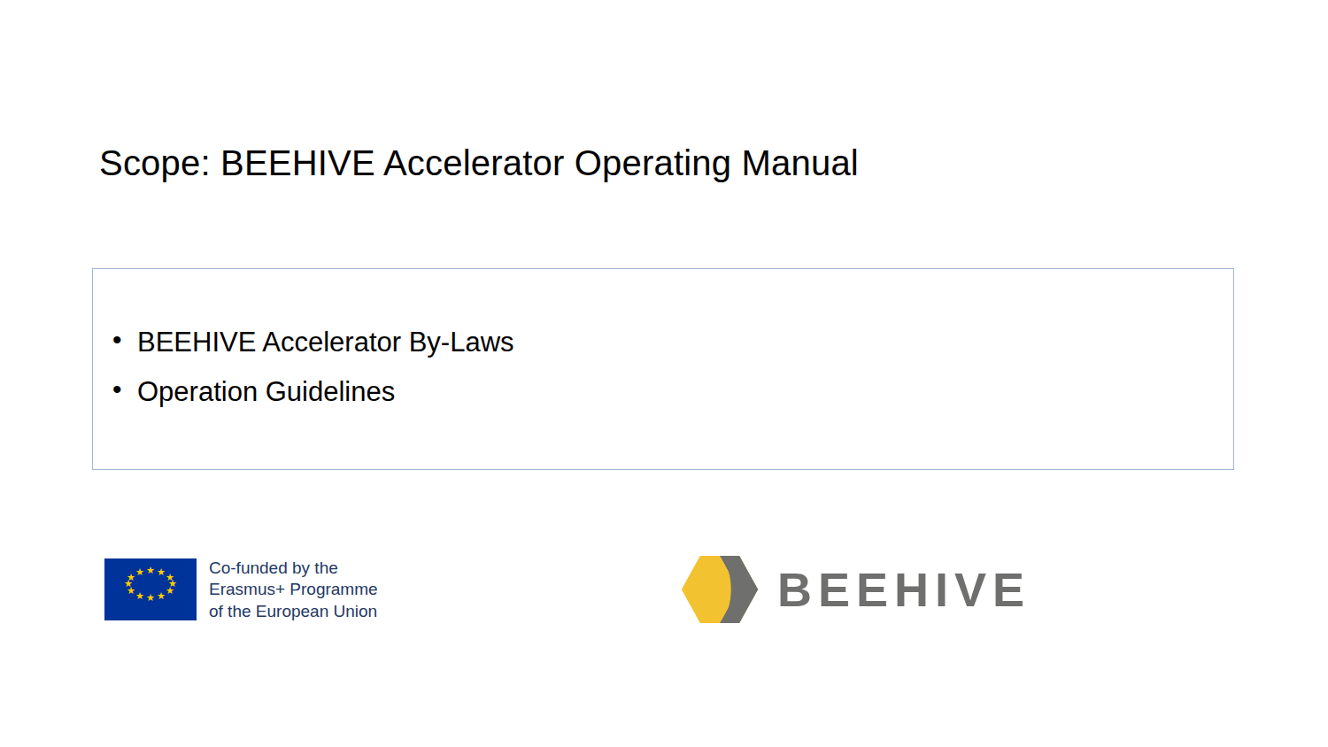Scope: BEEHIVE Accelerator Operating Manual
BEEHIVE Accelerator By-Laws
Operation Guidelines
★ ★ ★ ★ ★ ★ ★ ★ ★ ★ ★ ★
Co-funded by the
Erasmus+ Programme
of the European Union
BEEHIVE